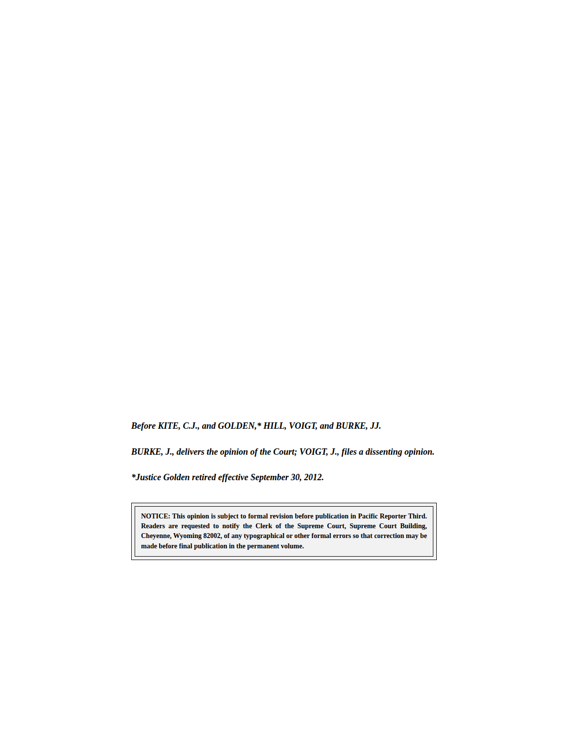Before KITE, C.J., and GOLDEN,* HILL, VOIGT, and BURKE, JJ.
BURKE, J., delivers the opinion of the Court; VOIGT, J., files a dissenting opinion.
*Justice Golden retired effective September 30, 2012.
NOTICE: This opinion is subject to formal revision before publication in Pacific Reporter Third. Readers are requested to notify the Clerk of the Supreme Court, Supreme Court Building, Cheyenne, Wyoming 82002, of any typographical or other formal errors so that correction may be made before final publication in the permanent volume.